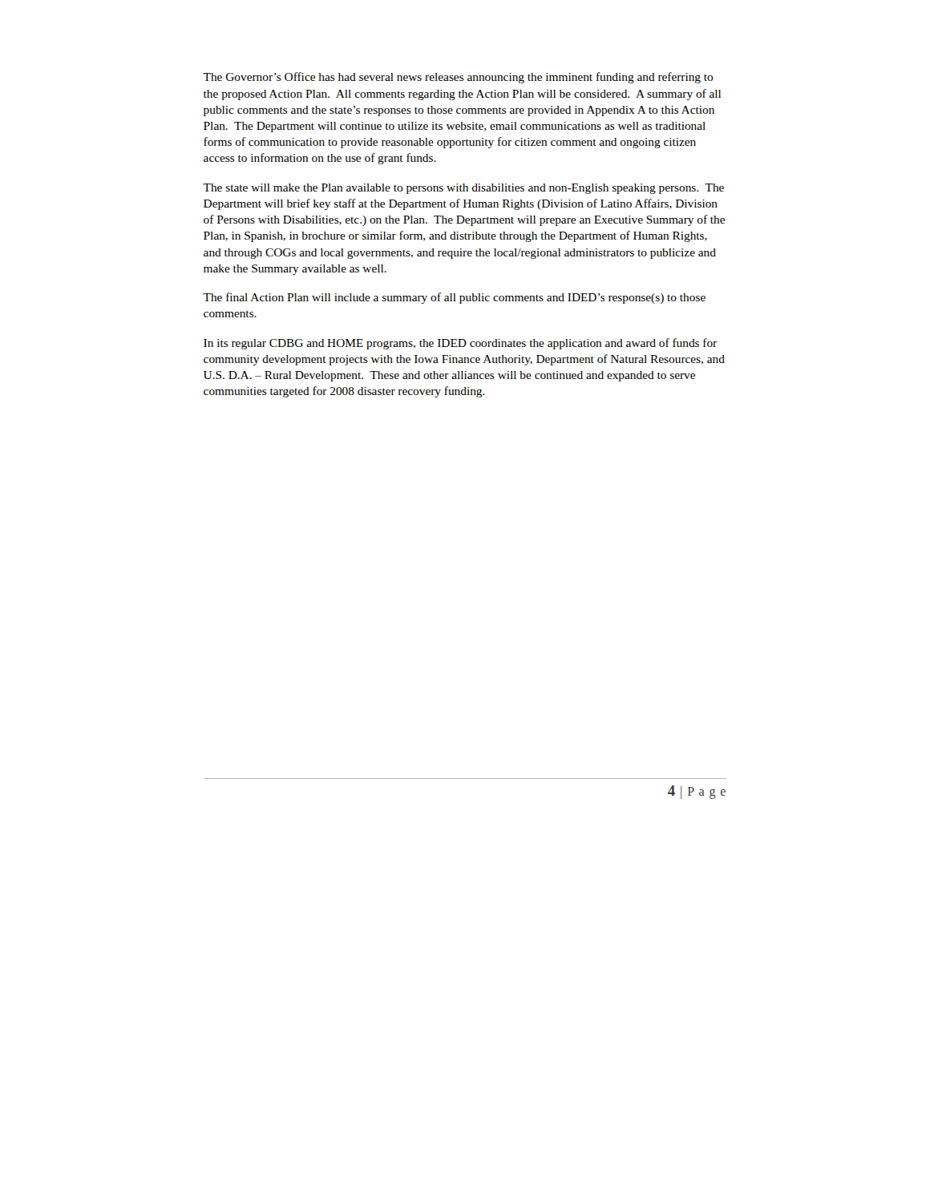The Governor’s Office has had several news releases announcing the imminent funding and referring to the proposed Action Plan. All comments regarding the Action Plan will be considered. A summary of all public comments and the state’s responses to those comments are provided in Appendix A to this Action Plan. The Department will continue to utilize its website, email communications as well as traditional forms of communication to provide reasonable opportunity for citizen comment and ongoing citizen access to information on the use of grant funds.
The state will make the Plan available to persons with disabilities and non-English speaking persons. The Department will brief key staff at the Department of Human Rights (Division of Latino Affairs, Division of Persons with Disabilities, etc.) on the Plan. The Department will prepare an Executive Summary of the Plan, in Spanish, in brochure or similar form, and distribute through the Department of Human Rights, and through COGs and local governments, and require the local/regional administrators to publicize and make the Summary available as well.
The final Action Plan will include a summary of all public comments and IDED’s response(s) to those comments.
In its regular CDBG and HOME programs, the IDED coordinates the application and award of funds for community development projects with the Iowa Finance Authority, Department of Natural Resources, and U.S. D.A. – Rural Development. These and other alliances will be continued and expanded to serve communities targeted for 2008 disaster recovery funding.
4 | P a g e